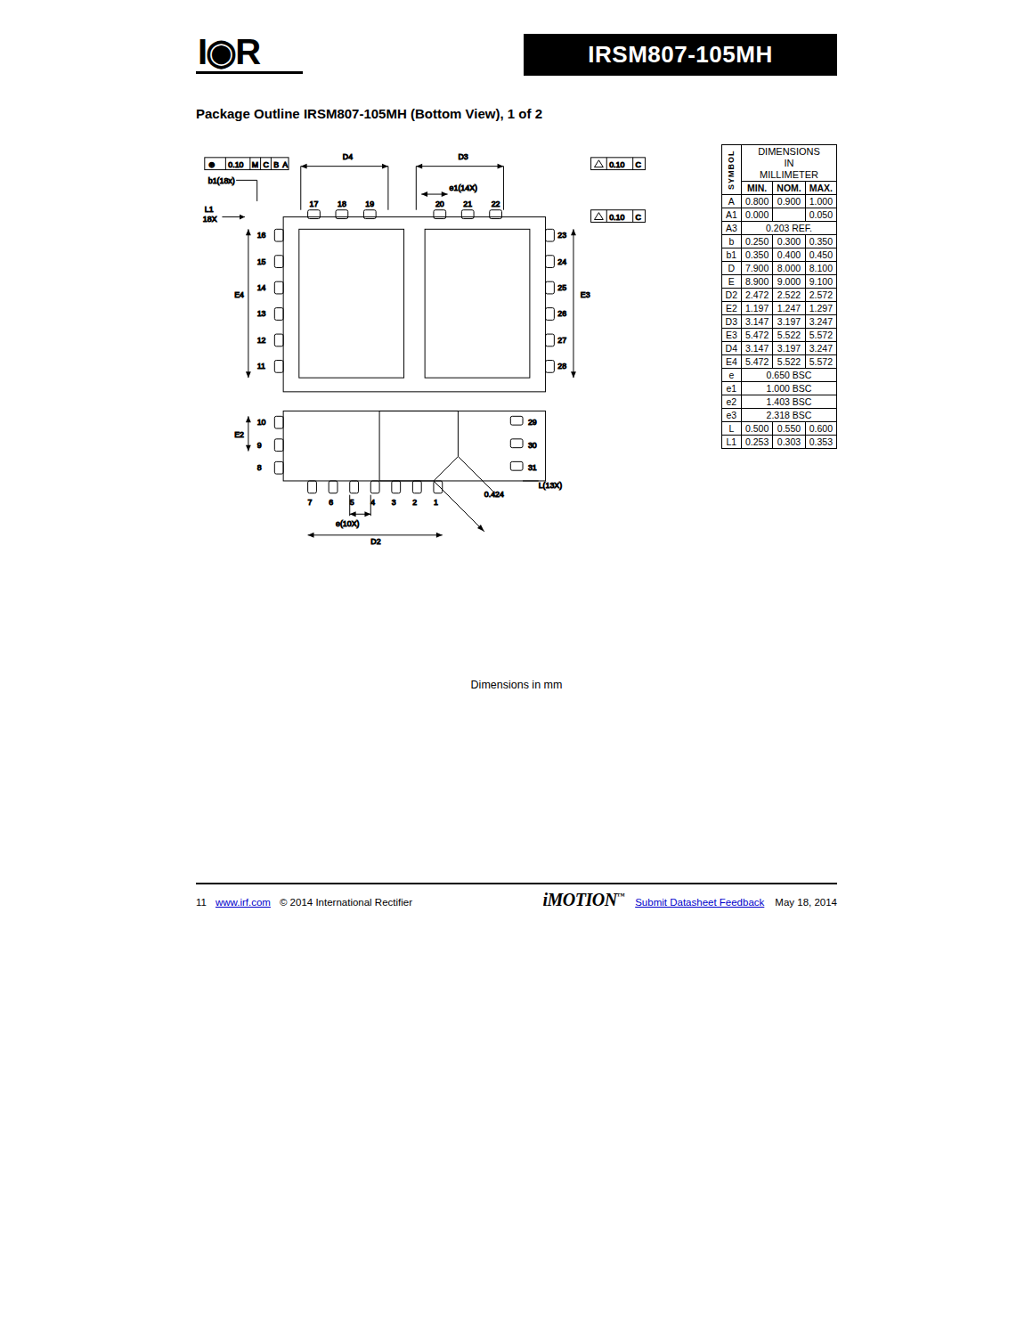I◉R
IRSM807-105MH
Package Outline IRSM807-105MH (Bottom View), 1 of 2
⊕ 0.10 M C B A b1(18x) L1 18X 0.10 C 0.10 C D4 D3 e1(14X) 17 18 19 20 21 22 16 15 14 13 12 11 23 24 25 26 27 28 E4 E3 10 9 8 E2 29 30 31 L(13X) 7 6 5 4 3 2 1 e(10X) D2 0.424
| SYMBOL | DIMENSIONS IN MILLIMETER |
| --- | --- |
| MIN. | NOM. | MAX. |
| A | 0.800 | 0.900 | 1.000 |
| A1 | 0.000 | | 0.050 |
| A3 | 0.203 REF. |
| b | 0.250 | 0.300 | 0.350 |
| b1 | 0.350 | 0.400 | 0.450 |
| D | 7.900 | 8.000 | 8.100 |
| E | 8.900 | 9.000 | 9.100 |
| D2 | 2.472 | 2.522 | 2.572 |
| E2 | 1.197 | 1.247 | 1.297 |
| D3 | 3.147 | 3.197 | 3.247 |
| E3 | 5.472 | 5.522 | 5.572 |
| D4 | 3.147 | 3.197 | 3.247 |
| E4 | 5.472 | 5.522 | 5.572 |
| e | 0.650 BSC |
| e1 | 1.000 BSC |
| e2 | 1.403 BSC |
| e3 | 2.318 BSC |
| L | 0.500 | 0.550 | 0.600 |
| L1 | 0.253 | 0.303 | 0.353 |
Dimensions in mm
11 www.irf.com © 2014 International Rectifier
iMOTION™ Submit Datasheet Feedback May 18, 2014